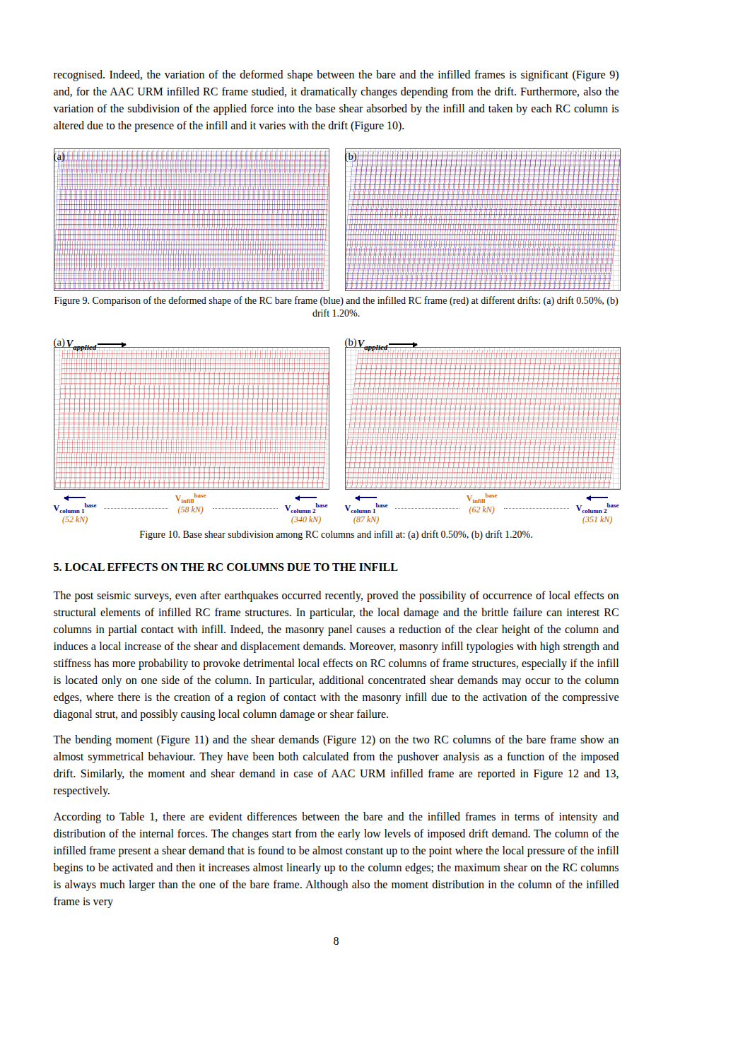recognised. Indeed, the variation of the deformed shape between the bare and the infilled frames is significant (Figure 9) and, for the AAC URM infilled RC frame studied, it dramatically changes depending from the drift. Furthermore, also the variation of the subdivision of the applied force into the base shear absorbed by the infill and taken by each RC column is altered due to the presence of the infill and it varies with the drift (Figure 10).
(a)
(b)
Figure 9. Comparison of the deformed shape of the RC bare frame (blue) and the infilled RC frame (red) at different drifts: (a) drift 0.50%, (b) drift 1.20%.
(a) Vapplied
Vcolumn 1 base
(52 kN)
Vinfill base
(58 kN)
Vcolumn 2 base
(340 kN)
(b) Vapplied
Vcolumn 1 base
(87 kN)
Vinfill base
(62 kN)
Vcolumn 2 base
(351 kN)
Figure 10. Base shear subdivision among RC columns and infill at: (a) drift 0.50%, (b) drift 1.20%.
5. LOCAL EFFECTS ON THE RC COLUMNS DUE TO THE INFILL
The post seismic surveys, even after earthquakes occurred recently, proved the possibility of occurrence of local effects on structural elements of infilled RC frame structures. In particular, the local damage and the brittle failure can interest RC columns in partial contact with infill. Indeed, the masonry panel causes a reduction of the clear height of the column and induces a local increase of the shear and displacement demands. Moreover, masonry infill typologies with high strength and stiffness has more probability to provoke detrimental local effects on RC columns of frame structures, especially if the infill is located only on one side of the column. In particular, additional concentrated shear demands may occur to the column edges, where there is the creation of a region of contact with the masonry infill due to the activation of the compressive diagonal strut, and possibly causing local column damage or shear failure.
The bending moment (Figure 11) and the shear demands (Figure 12) on the two RC columns of the bare frame show an almost symmetrical behaviour. They have been both calculated from the pushover analysis as a function of the imposed drift. Similarly, the moment and shear demand in case of AAC URM infilled frame are reported in Figure 12 and 13, respectively.
According to Table 1, there are evident differences between the bare and the infilled frames in terms of intensity and distribution of the internal forces. The changes start from the early low levels of imposed drift demand. The column of the infilled frame present a shear demand that is found to be almost constant up to the point where the local pressure of the infill begins to be activated and then it increases almost linearly up to the column edges; the maximum shear on the RC columns is always much larger than the one of the bare frame. Although also the moment distribution in the column of the infilled frame is very
8